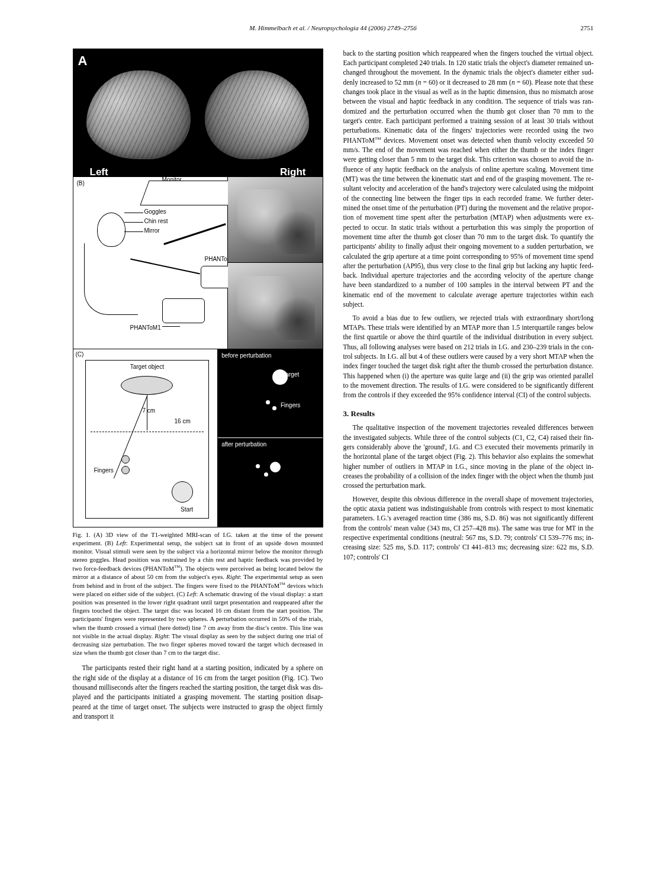M. Himmelbach et al. / Neuropsychologia 44 (2006) 2749–2756
2751
A
Left Right
(B)
Monitor
Goggles
Chin rest
Mirror
PHANToM2
PHANToM1
(C)
Target object
7 cm
16 cm
Fingers
Start
before perturbation
Target
Fingers
after perturbation
Fig. 1. (A) 3D view of the T1-weighted MRI-scan of I.G. taken at the time of the present experiment. (B) Left: Experimental setup, the subject sat in front of an upside down mounted monitor. Visual stimuli were seen by the subject via a horizontal mirror below the monitor through stereo goggles. Head position was restrained by a chin rest and haptic feedback was provided by two force-feedback devices (PHANToMTM). The objects were perceived as being located below the mirror at a distance of about 50 cm from the subject's eyes. Right: The experimental setup as seen from behind and in front of the subject. The fingers were fixed to the PHANToMTM devices which were placed on either side of the subject. (C) Left: A schematic drawing of the visual display: a start position was presented in the lower right quadrant until target presentation and reappeared after the fingers touched the object. The target disc was located 16 cm distant from the start position. The participants' fingers were represented by two spheres. A perturbation occurred in 50% of the trials, when the thumb crossed a virtual (here dotted) line 7 cm away from the disc's centre. This line was not visible in the actual display. Right: The visual display as seen by the subject during one trial of decreasing size perturbation. The two finger spheres moved toward the target which decreased in size when the thumb got closer than 7 cm to the target disc.
The participants rested their right hand at a starting position, indicated by a sphere on the right side of the display at a distance of 16 cm from the target position (Fig. 1C). Two thousand milliseconds after the fingers reached the starting position, the target disk was displayed and the participants initiated a grasping movement. The starting position disappeared at the time of target onset. The subjects were instructed to grasp the object firmly and transport it
back to the starting position which reappeared when the fingers touched the virtual object. Each participant completed 240 trials. In 120 static trials the object's diameter remained unchanged throughout the movement. In the dynamic trials the object's diameter either suddenly increased to 52 mm (n = 60) or it decreased to 28 mm (n = 60). Please note that these changes took place in the visual as well as in the haptic dimension, thus no mismatch arose between the visual and haptic feedback in any condition. The sequence of trials was randomized and the perturbation occurred when the thumb got closer than 70 mm to the target's centre. Each participant performed a training session of at least 30 trials without perturbations. Kinematic data of the fingers' trajectories were recorded using the two PHANToMTM devices. Movement onset was detected when thumb velocity exceeded 50 mm/s. The end of the movement was reached when either the thumb or the index finger were getting closer than 5 mm to the target disk. This criterion was chosen to avoid the influence of any haptic feedback on the analysis of online aperture scaling. Movement time (MT) was the time between the kinematic start and end of the grasping movement. The resultant velocity and acceleration of the hand's trajectory were calculated using the midpoint of the connecting line between the finger tips in each recorded frame. We further determined the onset time of the perturbation (PT) during the movement and the relative proportion of movement time spent after the perturbation (MTAP) when adjustments were expected to occur. In static trials without a perturbation this was simply the proportion of movement time after the thumb got closer than 70 mm to the target disk. To quantify the participants' ability to finally adjust their ongoing movement to a sudden perturbation, we calculated the grip aperture at a time point corresponding to 95% of movement time spend after the perturbation (AP95), thus very close to the final grip but lacking any haptic feedback. Individual aperture trajectories and the according velocity of the aperture change have been standardized to a number of 100 samples in the interval between PT and the kinematic end of the movement to calculate average aperture trajectories within each subject.
To avoid a bias due to few outliers, we rejected trials with extraordinary short/long MTAPs. These trials were identified by an MTAP more than 1.5 interquartile ranges below the first quartile or above the third quartile of the individual distribution in every subject. Thus, all following analyses were based on 212 trials in I.G. and 230–239 trials in the control subjects. In I.G. all but 4 of these outliers were caused by a very short MTAP when the index finger touched the target disk right after the thumb crossed the perturbation distance. This happened when (i) the aperture was quite large and (ii) the grip was oriented parallel to the movement direction. The results of I.G. were considered to be significantly different from the controls if they exceeded the 95% confidence interval (CI) of the control subjects.
3. Results
The qualitative inspection of the movement trajectories revealed differences between the investigated subjects. While three of the control subjects (C1, C2, C4) raised their fingers considerably above the 'ground', I.G. and C3 executed their movements primarily in the horizontal plane of the target object (Fig. 2). This behavior also explains the somewhat higher number of outliers in MTAP in I.G., since moving in the plane of the object increases the probability of a collision of the index finger with the object when the thumb just crossed the perturbation mark.
However, despite this obvious difference in the overall shape of movement trajectories, the optic ataxia patient was indistinguishable from controls with respect to most kinematic parameters. I.G.'s averaged reaction time (386 ms, S.D. 86) was not significantly different from the controls' mean value (343 ms, CI 257–428 ms). The same was true for MT in the respective experimental conditions (neutral: 567 ms, S.D. 79; controls' CI 539–776 ms; increasing size: 525 ms, S.D. 117; controls' CI 441–813 ms; decreasing size: 622 ms, S.D. 107; controls' CI